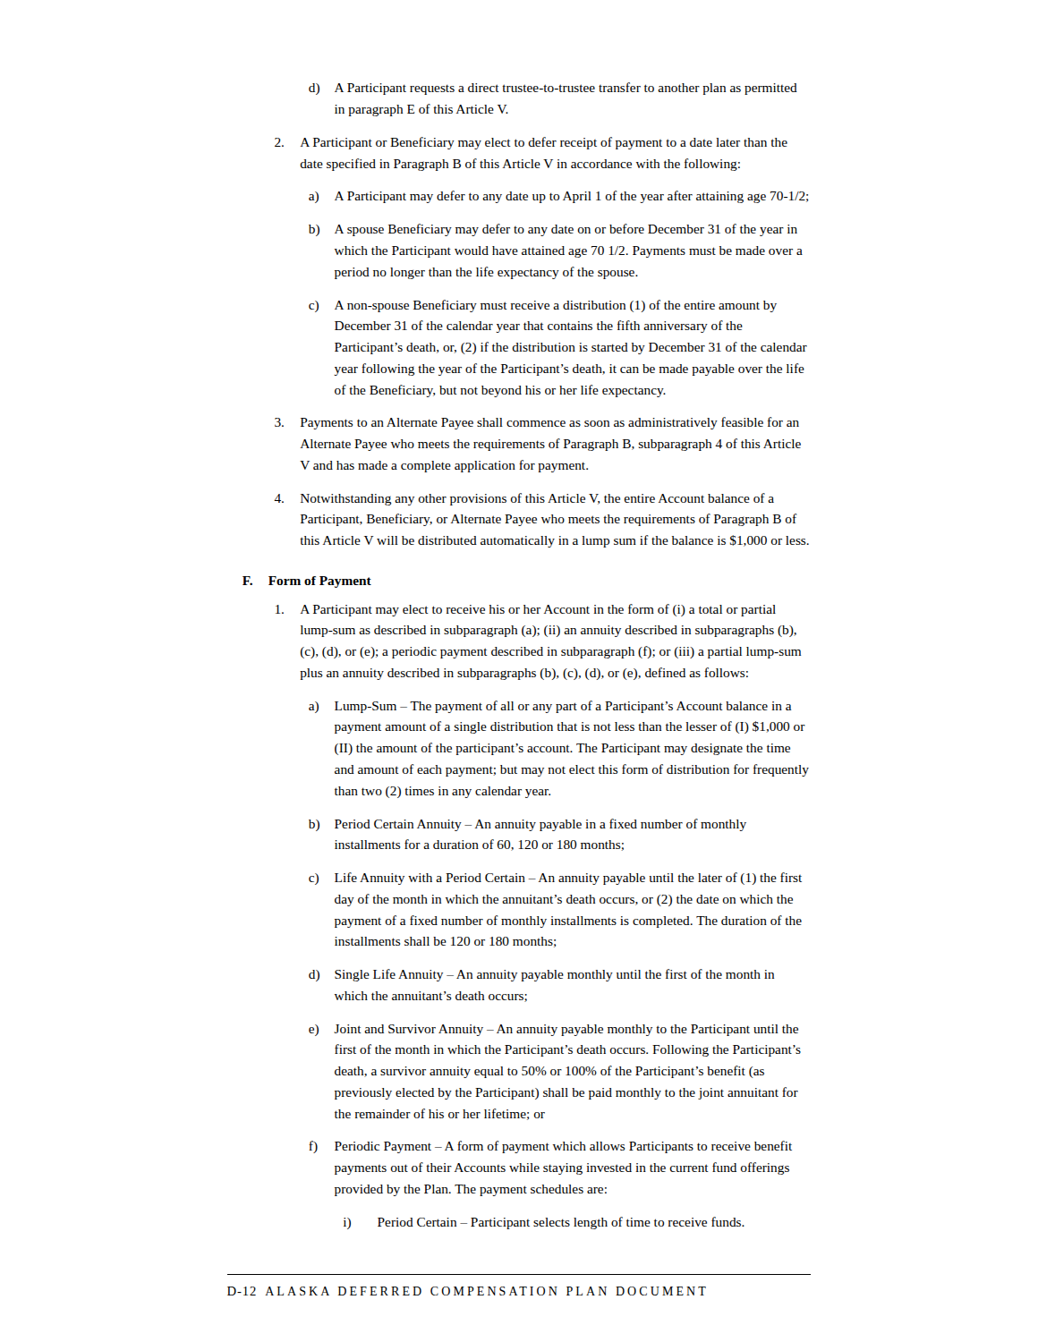d)
A Participant requests a direct trustee-to-trustee transfer to another plan as permitted in paragraph E of this Article V.
2.
A Participant or Beneficiary may elect to defer receipt of payment to a date later than the date specified in Paragraph B of this Article V in accordance with the following:
a)
A Participant may defer to any date up to April 1 of the year after attaining age 70-1/2;
b)
A spouse Beneficiary may defer to any date on or before December 31 of the year in which the Participant would have attained age 70 1/2. Payments must be made over a period no longer than the life expectancy of the spouse.
c)
A non-spouse Beneficiary must receive a distribution (1) of the entire amount by December 31 of the calendar year that contains the fifth anniversary of the Participant’s death, or, (2) if the distribution is started by December 31 of the calendar year following the year of the Participant’s death, it can be made payable over the life of the Beneficiary, but not beyond his or her life expectancy.
3.
Payments to an Alternate Payee shall commence as soon as administratively feasible for an Alternate Payee who meets the requirements of Paragraph B, subparagraph 4 of this Article V and has made a complete application for payment.
4.
Notwithstanding any other provisions of this Article V, the entire Account balance of a Participant, Beneficiary, or Alternate Payee who meets the requirements of Paragraph B of this Article V will be distributed automatically in a lump sum if the balance is $1,000 or less.
F.
Form of Payment
1.
A Participant may elect to receive his or her Account in the form of (i) a total or partial lump-sum as described in subparagraph (a); (ii) an annuity described in subparagraphs (b), (c), (d), or (e); a periodic payment described in subparagraph (f); or (iii) a partial lump-sum plus an annuity described in subparagraphs (b), (c), (d), or (e), defined as follows:
a)
Lump-Sum – The payment of all or any part of a Participant’s Account balance in a payment amount of a single distribution that is not less than the lesser of (I) $1,000 or (II) the amount of the participant’s account. The Participant may designate the time and amount of each payment; but may not elect this form of distribution for frequently than two (2) times in any calendar year.
b)
Period Certain Annuity – An annuity payable in a fixed number of monthly installments for a duration of 60, 120 or 180 months;
c)
Life Annuity with a Period Certain – An annuity payable until the later of (1) the first day of the month in which the annuitant’s death occurs, or (2) the date on which the payment of a fixed number of monthly installments is completed. The duration of the installments shall be 120 or 180 months;
d)
Single Life Annuity – An annuity payable monthly until the first of the month in which the annuitant’s death occurs;
e)
Joint and Survivor Annuity – An annuity payable monthly to the Participant until the first of the month in which the Participant’s death occurs. Following the Participant’s death, a survivor annuity equal to 50% or 100% of the Participant’s benefit (as previously elected by the Participant) shall be paid monthly to the joint annuitant for the remainder of his or her lifetime; or
f)
Periodic Payment – A form of payment which allows Participants to receive benefit payments out of their Accounts while staying invested in the current fund offerings provided by the Plan. The payment schedules are:
i)
Period Certain – Participant selects length of time to receive funds.
D-12
Alaska Deferred Compensation Plan Document